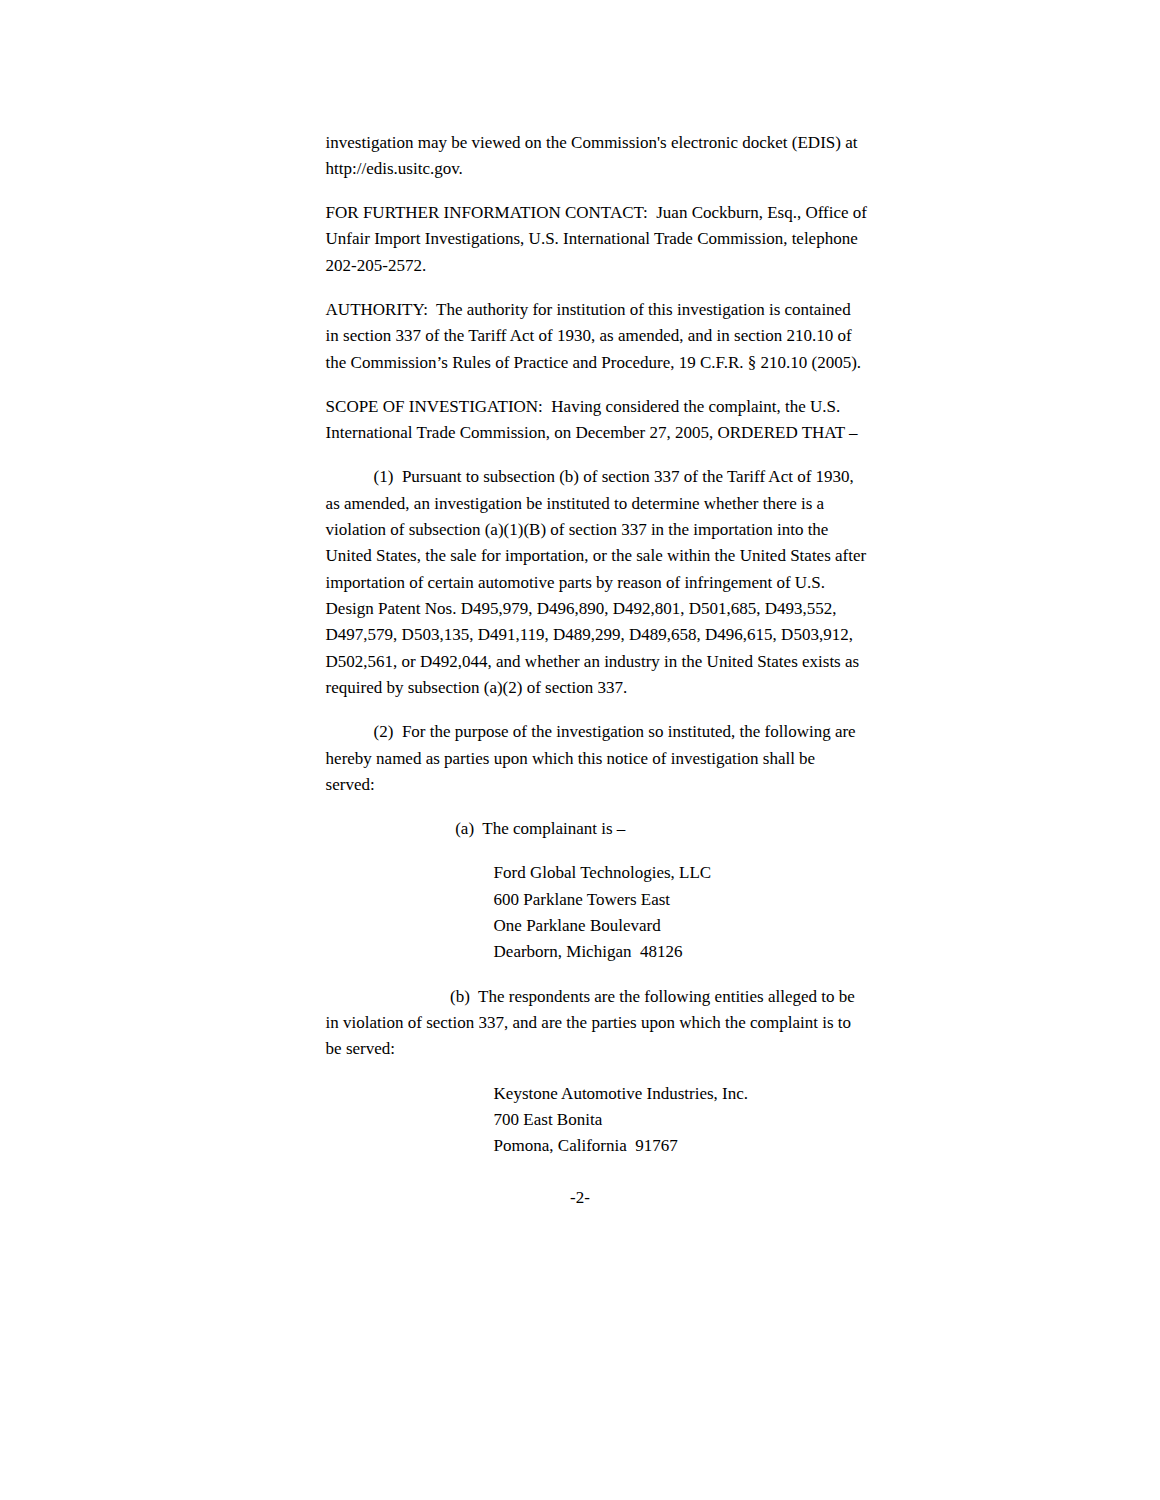investigation may be viewed on the Commission's electronic docket (EDIS) at http://edis.usitc.gov.
FOR FURTHER INFORMATION CONTACT: Juan Cockburn, Esq., Office of Unfair Import Investigations, U.S. International Trade Commission, telephone 202-205-2572.
AUTHORITY: The authority for institution of this investigation is contained in section 337 of the Tariff Act of 1930, as amended, and in section 210.10 of the Commission’s Rules of Practice and Procedure, 19 C.F.R. § 210.10 (2005).
SCOPE OF INVESTIGATION: Having considered the complaint, the U.S. International Trade Commission, on December 27, 2005, ORDERED THAT –
(1) Pursuant to subsection (b) of section 337 of the Tariff Act of 1930, as amended, an investigation be instituted to determine whether there is a violation of subsection (a)(1)(B) of section 337 in the importation into the United States, the sale for importation, or the sale within the United States after importation of certain automotive parts by reason of infringement of U.S. Design Patent Nos. D495,979, D496,890, D492,801, D501,685, D493,552, D497,579, D503,135, D491,119, D489,299, D489,658, D496,615, D503,912, D502,561, or D492,044, and whether an industry in the United States exists as required by subsection (a)(2) of section 337.
(2) For the purpose of the investigation so instituted, the following are hereby named as parties upon which this notice of investigation shall be served:
(a) The complainant is –
Ford Global Technologies, LLC
600 Parklane Towers East
One Parklane Boulevard
Dearborn, Michigan 48126
(b) The respondents are the following entities alleged to be in violation of section 337, and are the parties upon which the complaint is to be served:
Keystone Automotive Industries, Inc.
700 East Bonita
Pomona, California 91767
-2-